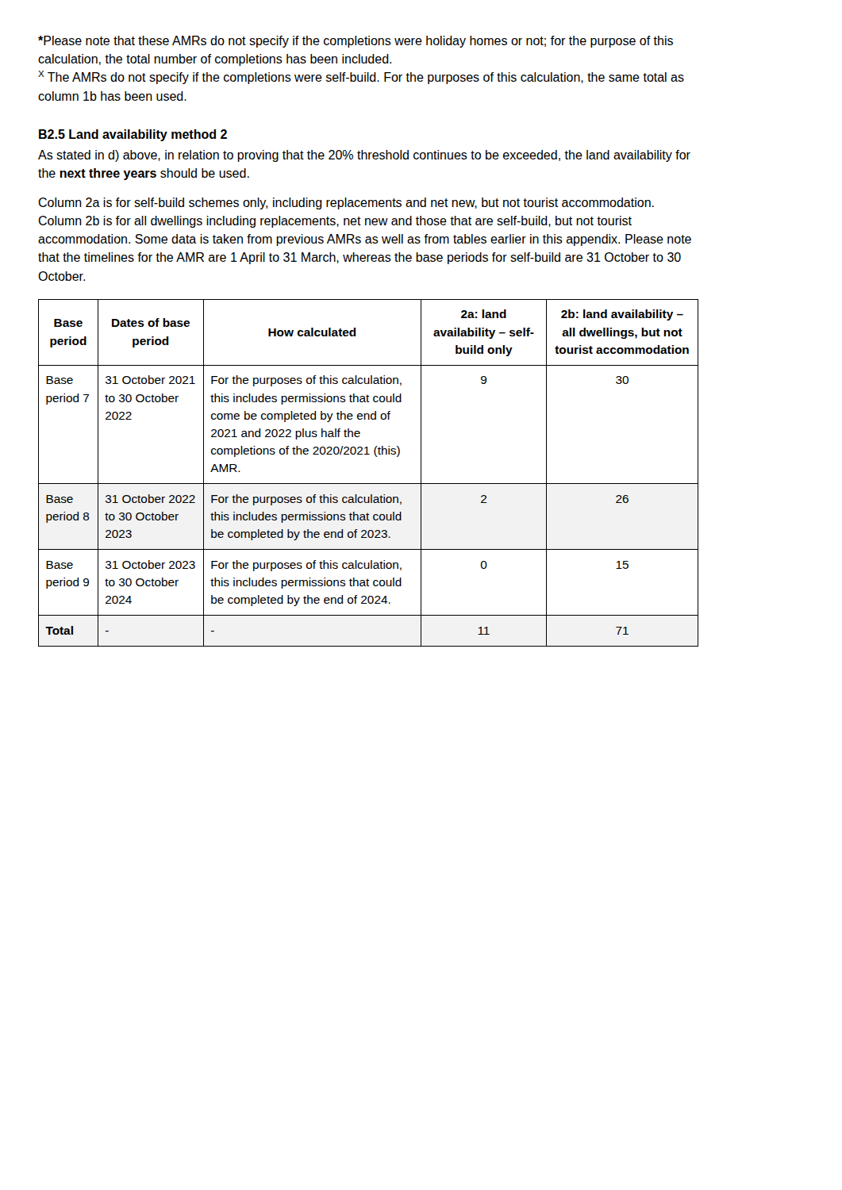*Please note that these AMRs do not specify if the completions were holiday homes or not; for the purpose of this calculation, the total number of completions has been included.
X The AMRs do not specify if the completions were self-build. For the purposes of this calculation, the same total as column 1b has been used.
B2.5 Land availability method 2
As stated in d) above, in relation to proving that the 20% threshold continues to be exceeded, the land availability for the next three years should be used.
Column 2a is for self-build schemes only, including replacements and net new, but not tourist accommodation. Column 2b is for all dwellings including replacements, net new and those that are self-build, but not tourist accommodation. Some data is taken from previous AMRs as well as from tables earlier in this appendix. Please note that the timelines for the AMR are 1 April to 31 March, whereas the base periods for self-build are 31 October to 30 October.
| Base period | Dates of base period | How calculated | 2a: land availability – self-build only | 2b: land availability – all dwellings, but not tourist accommodation |
| --- | --- | --- | --- | --- |
| Base period 7 | 31 October 2021 to 30 October 2022 | For the purposes of this calculation, this includes permissions that could come be completed by the end of 2021 and 2022 plus half the completions of the 2020/2021 (this) AMR. | 9 | 30 |
| Base period 8 | 31 October 2022 to 30 October 2023 | For the purposes of this calculation, this includes permissions that could be completed by the end of 2023. | 2 | 26 |
| Base period 9 | 31 October 2023 to 30 October 2024 | For the purposes of this calculation, this includes permissions that could be completed by the end of 2024. | 0 | 15 |
| Total | - | - | 11 | 71 |